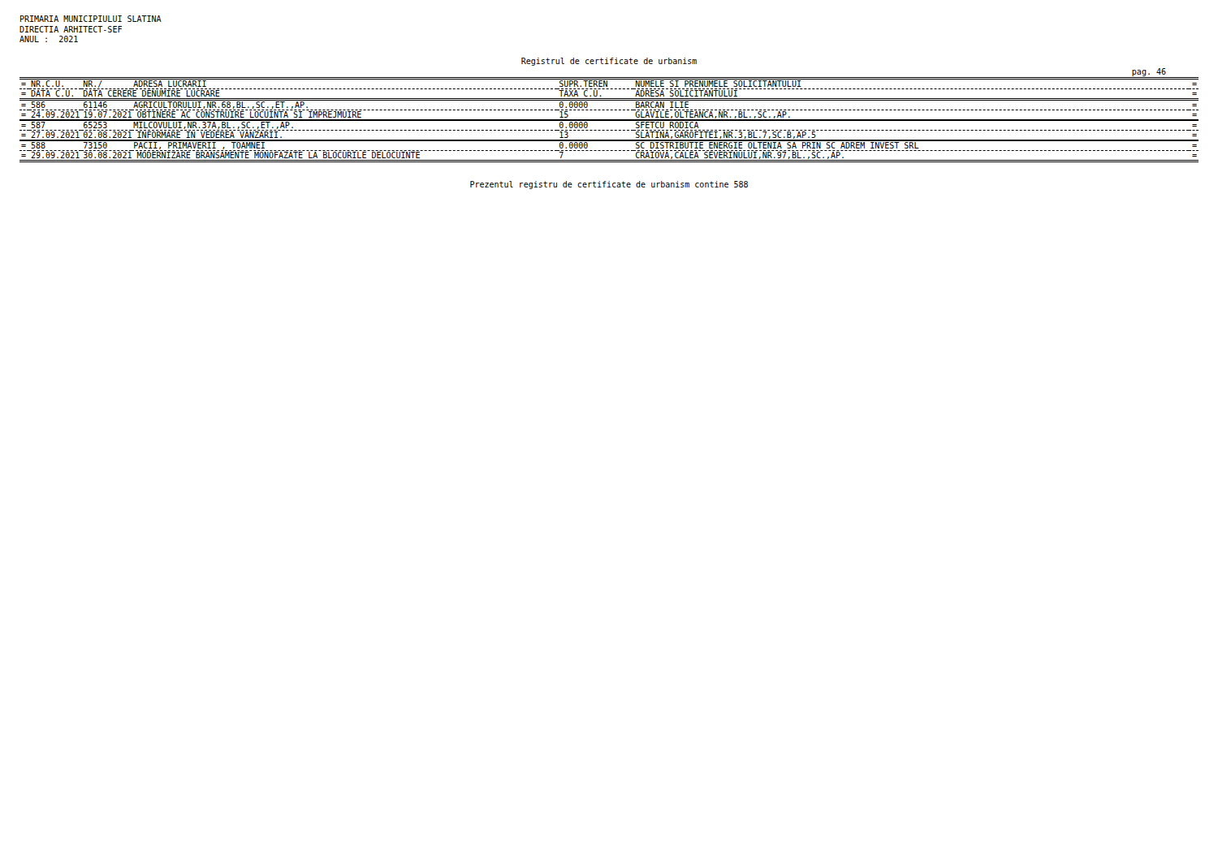PRIMARIA MUNICIPIULUI SLATINA
DIRECTIA ARHITECT-SEF
ANUL : 2021
Registrul de certificate de urbanism
pag. 46
| = | NR.C.U. | NR./ | ADRESA LUCRARII | SUPR.TEREN | NUMELE SI PRENUMELE SOLICITANTULUI | = |
| = | DATA C.U. | DATA CERERE DENUMIRE LUCRARE | TAXA C.U. | ADRESA SOLICITANTULUI | = |
| = | 586 | 61146 | AGRICULTORULUI,NR.68,BL.,SC.,ET.,AP. | 0.0000 | BARCAN ILIE | = |
| = | 24.09.2021 | 19.07.2021 OBTINERE AC CONSTRUIRE LOCUINTA SI IMPREJMUIRE | 15 | GLAVILE,OLTEANCA,NR.,BL.,SC.,AP. | = |
| = | 587 | 65253 | MILCOVULUI,NR.37A,BL.,SC.,ET.,AP. | 0.0000 | SFETCU RODICA | = |
| = | 27.09.2021 | 02.08.2021 INFORMARE IN VEDEREA VANZARII. | 13 | SLATINA,GAROFITEI,NR.3,BL.7,SC.B,AP.5 | = |
| = | 588 | 73150 | PACII, PRIMAVERII , TOAMNEI | 0.0000 | SC DISTRIBUTIE ENERGIE OLTENIA SA PRIN SC ADREM INVEST SRL | = |
| = | 29.09.2021 | 30.08.2021 MODERNIZARE BRANSAMENTE MONOFAZATE LA BLOCURILE DELOCUINTE | 7 | CRAIOVA,CALEA SEVERINULUI,NR.97,BL.,SC.,AP. | = |
Prezentul registru de certificate de urbanism contine 588